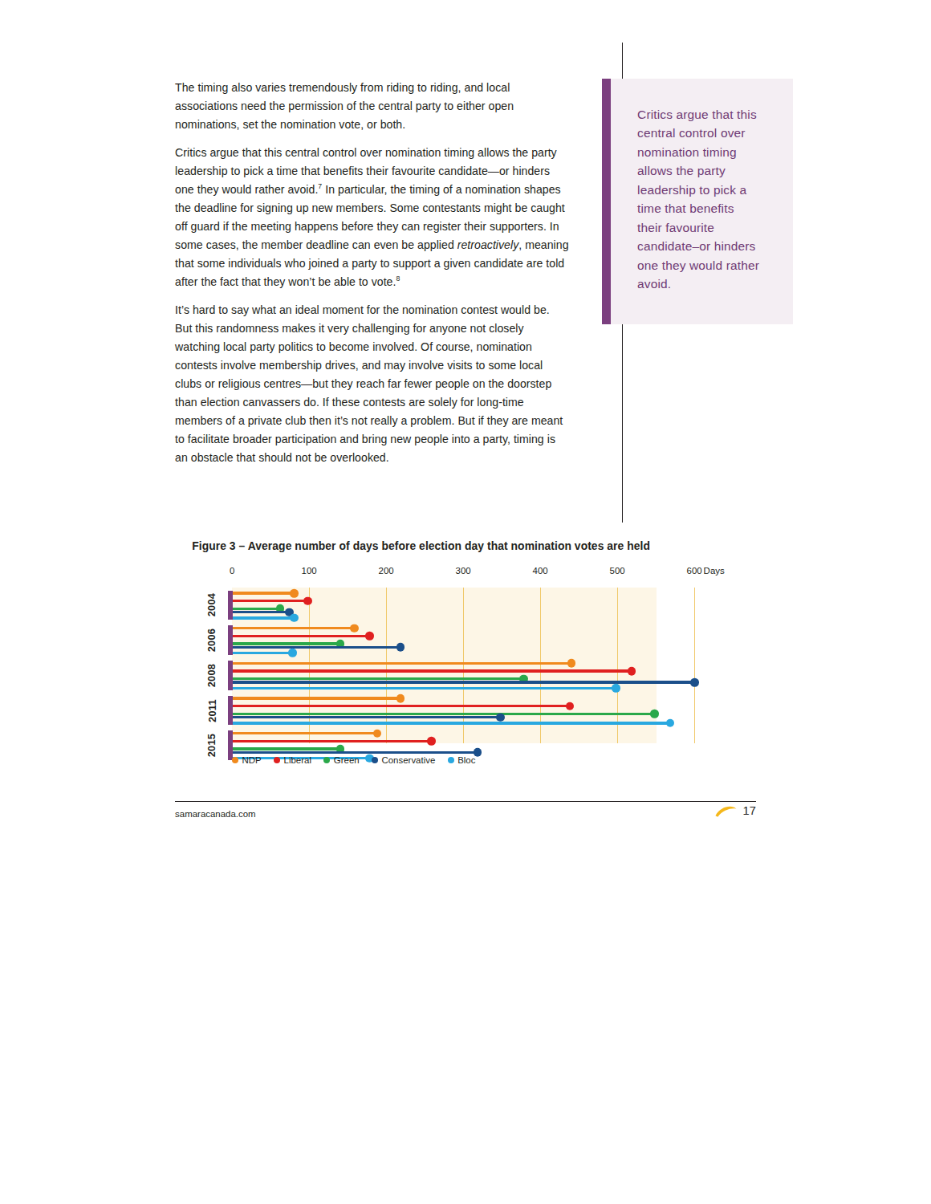The timing also varies tremendously from riding to riding, and local associations need the permission of the central party to either open nominations, set the nomination vote, or both.
Critics argue that this central control over nomination timing allows the party leadership to pick a time that benefits their favourite candidate—or hinders one they would rather avoid.7 In particular, the timing of a nomination shapes the deadline for signing up new members. Some contestants might be caught off guard if the meeting happens before they can register their supporters. In some cases, the member deadline can even be applied retroactively, meaning that some individuals who joined a party to support a given candidate are told after the fact that they won’t be able to vote.8
It’s hard to say what an ideal moment for the nomination contest would be. But this randomness makes it very challenging for anyone not closely watching local party politics to become involved. Of course, nomination contests involve membership drives, and may involve visits to some local clubs or religious centres—but they reach far fewer people on the doorstep than election canvassers do. If these contests are solely for long-time members of a private club then it’s not really a problem. But if they are meant to facilitate broader participation and bring new people into a party, timing is an obstacle that should not be overlooked.
Critics argue that this central control over nomination timing allows the party leadership to pick a time that benefits their favourite candidate–or hinders one they would rather avoid.
Figure 3 – Average number of days before election day that nomination votes are held
0 100 200 300 400 500 600 Days
2004
2006
2008
2011
2015
NDP Liberal Green Conservative Bloc
samaracanada.com
17